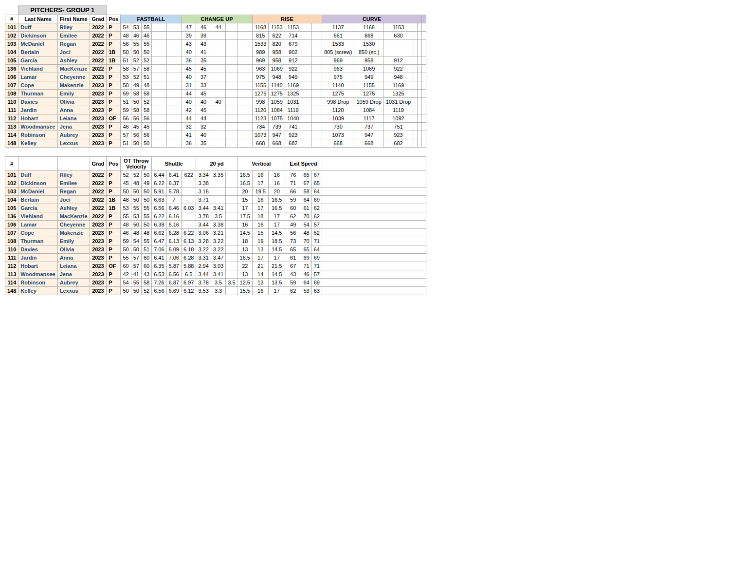| | PITCHERS- GROUP 1 | |
| # | Last Name | First Name | Grad | Pos | FASTBALL | CHANGE UP | RISE | CURVE | |
| 101 | Duff | Riley | 2022 | P | 54 | 53 | 55 | | | 47 | 46 | 44 | | | 1168 | 1153 | 1153 | | | 1137 | 1168 | 1153 | | | |
| 102 | Dickinson | Emilee | 2022 | P | 48 | 46 | 46 | | | 39 | 39 | | | | 815 | 622 | 714 | | | 661 | 668 | 630 | | | |
| 103 | McDaniel | Regan | 2022 | P | 56 | 55 | 55 | | | 43 | 43 | | | | 1533 | 820 | 679 | | | 1533 | 1530 | | | | |
| 104 | Bertain | Joci | 2022 | 1B | 50 | 50 | 50 | | | 40 | 41 | | | | 989 | 958 | 902 | | | 805 (screw) | 850 (sc.) | | | | |
| 105 | Garcia | Ashley | 2022 | 1B | 51 | 52 | 52 | | | 36 | 35 | | | | 969 | 958 | 912 | | | 969 | 958 | 912 | | | |
| 136 | Viehland | MacKenzie | 2022 | P | 58 | 57 | 58 | | | 45 | 45 | | | | 963 | 1069 | 922 | | | 963 | 1069 | 922 | | | |
| 106 | Lamar | Cheyenne | 2023 | P | 53 | 52 | 51 | | | 40 | 37 | | | | 975 | 948 | 949 | | | 975 | 949 | 948 | | | |
| 107 | Cope | Makenzie | 2023 | P | 50 | 49 | 48 | | | 31 | 33 | | | | 1155 | 1140 | 1169 | | | 1140 | 1155 | 1169 | | | |
| 108 | Thurman | Emily | 2023 | P | 59 | 58 | 58 | | | 44 | 45 | | | | 1275 | 1275 | 1325 | | | 1275 | 1275 | 1325 | | | |
| 110 | Davies | Olivia | 2023 | P | 51 | 50 | 52 | | | 40 | 40 | 40 | | | 998 | 1059 | 1031 | | | 998 Drop | 1059 Drop | 1031 Drop | | | |
| 111 | Jardin | Anna | 2023 | P | 59 | 58 | 58 | | | 42 | 45 | | | | 1120 | 1084 | 1119 | | | 1120 | 1084 | 1119 | | | |
| 112 | Hobart | Leiana | 2023 | OF | 56 | 56 | 56 | | | 44 | 44 | | | | 1123 | 1075 | 1040 | | | 1039 | 1117 | 1092 | | | |
| 113 | Woodmansee | Jena | 2023 | P | 46 | 45 | 45 | | | 32 | 32 | | | | 734 | 739 | 741 | | | 730 | 737 | 751 | | | |
| 114 | Robinson | Aubrey | 2023 | P | 57 | 56 | 56 | | | 41 | 40 | | | | 1073 | 947 | 923 | | | 1073 | 947 | 923 | | | |
| 148 | Kelley | Lexxus | 2023 | P | 51 | 50 | 50 | | | 36 | 35 | | | | 668 | 668 | 682 | | | 668 | 668 | 682 | | | |
| # | | | Grad | Pos | OT Throw Velocity | Shuttle | 20 yd | Vertical | Exit Speed | |
| 101 | Duff | Riley | 2022 | P | 52 | 52 | 50 | 6.44 | 6.41 | 622 | 3.34 | 3.35 | | 16.5 | 16 | 16 | 76 | 65 | 67 | |
| 102 | Dickinson | Emilee | 2022 | P | 45 | 48 | 49 | 6.22 | 6.37 | | 3.38 | | | 16.5 | 17 | 16 | 71 | 67 | 65 | |
| 103 | McDaniel | Regan | 2022 | P | 50 | 50 | 50 | 5.91 | 5.78 | | 3.16 | | | 20 | 19.5 | 20 | 66 | 58 | 64 | |
| 104 | Bertain | Joci | 2022 | 1B | 48 | 50 | 50 | 6.63 | 7 | | 3.71 | | | 15 | 16 | 16.5 | 59 | 64 | 69 | |
| 105 | Garcia | Ashley | 2022 | 1B | 53 | 55 | 55 | 6.56 | 6.46 | 6.03 | 3.44 | 3.41 | | 17 | 17 | 16.5 | 60 | 61 | 62 | |
| 136 | Viehland | MacKenzie | 2022 | P | 55 | 53 | 55 | 6.22 | 6.16 | | 3.78 | 3.5 | | 17.5 | 18 | 17 | 62 | 70 | 62 | |
| 106 | Lamar | Cheyenne | 2023 | P | 48 | 50 | 50 | 6.38 | 6.16 | | 3.44 | 3.38 | | 16 | 16 | 17 | 49 | 54 | 57 | |
| 107 | Cope | Makenzie | 2023 | P | 46 | 48 | 48 | 6.62 | 6.28 | 6.22 | 3.06 | 3.21 | | 14.5 | 15 | 14.5 | 56 | 48 | 52 | |
| 108 | Thurman | Emily | 2023 | P | 59 | 54 | 55 | 6.47 | 6.13 | 6.13 | 3.28 | 3.22 | | 18 | 19 | 18.5 | 73 | 70 | 71 | |
| 110 | Davies | Olivia | 2023 | P | 50 | 50 | 51 | 7.06 | 6.09 | 6.18 | 3.22 | 3.22 | | 13 | 13 | 14.5 | 65 | 65 | 64 | |
| 111 | Jardin | Anna | 2023 | P | 55 | 57 | 60 | 6.41 | 7.06 | 6.28 | 3.31 | 3.47 | | 16.5 | 17 | 17 | 61 | 69 | 69 | |
| 112 | Hobart | Leiana | 2023 | OF | 60 | 57 | 60 | 6.35 | 5.87 | 5.88 | 2.94 | 3.03 | | 22 | 21 | 21.5 | 67 | 71 | 71 | |
| 113 | Woodmansee | Jena | 2023 | P | 42 | 41 | 43 | 6.53 | 6.56 | 6.5 | 3.44 | 3.41 | | 13 | 14 | 14.5 | 43 | 46 | 57 | |
| 114 | Robinson | Aubrey | 2023 | P | 54 | 55 | 58 | 7.26 | 6.87 | 6.97 | 3.78 | 3.5 | 3.5 | 12.5 | 13 | 13.5 | 59 | 64 | 69 | |
| 148 | Kelley | Lexxus | 2023 | P | 50 | 50 | 52 | 6.56 | 6.69 | 6.12 | 3.53 | 3.3 | | 15.5 | 16 | 17 | 62 | 53 | 63 | |